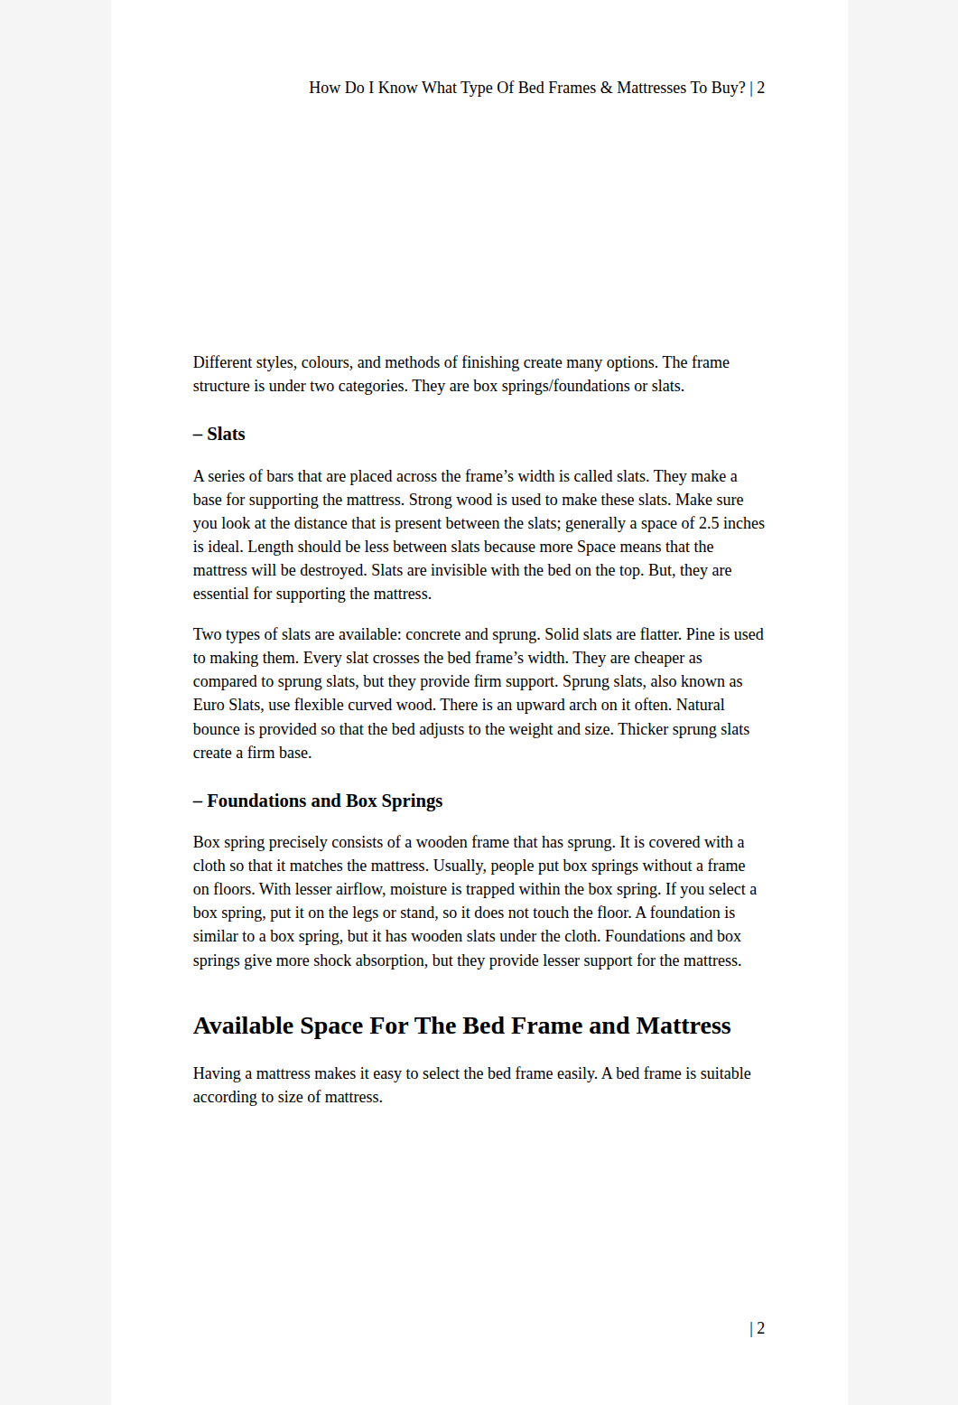How Do I Know What Type Of Bed Frames & Mattresses To Buy? | 2
Different styles, colours, and methods of finishing create many options. The frame structure is under two categories. They are box springs/foundations or slats.
– Slats
A series of bars that are placed across the frame’s width is called slats. They make a base for supporting the mattress. Strong wood is used to make these slats. Make sure you look at the distance that is present between the slats; generally a space of 2.5 inches is ideal. Length should be less between slats because more Space means that the mattress will be destroyed. Slats are invisible with the bed on the top. But, they are essential for supporting the mattress.
Two types of slats are available: concrete and sprung. Solid slats are flatter. Pine is used to making them. Every slat crosses the bed frame’s width. They are cheaper as compared to sprung slats, but they provide firm support. Sprung slats, also known as Euro Slats, use flexible curved wood. There is an upward arch on it often. Natural bounce is provided so that the bed adjusts to the weight and size. Thicker sprung slats create a firm base.
– Foundations and Box Springs
Box spring precisely consists of a wooden frame that has sprung. It is covered with a cloth so that it matches the mattress. Usually, people put box springs without a frame on floors. With lesser airflow, moisture is trapped within the box spring. If you select a box spring, put it on the legs or stand, so it does not touch the floor. A foundation is similar to a box spring, but it has wooden slats under the cloth. Foundations and box springs give more shock absorption, but they provide lesser support for the mattress.
Available Space For The Bed Frame and Mattress
Having a mattress makes it easy to select the bed frame easily. A bed frame is suitable according to size of mattress.
| 2